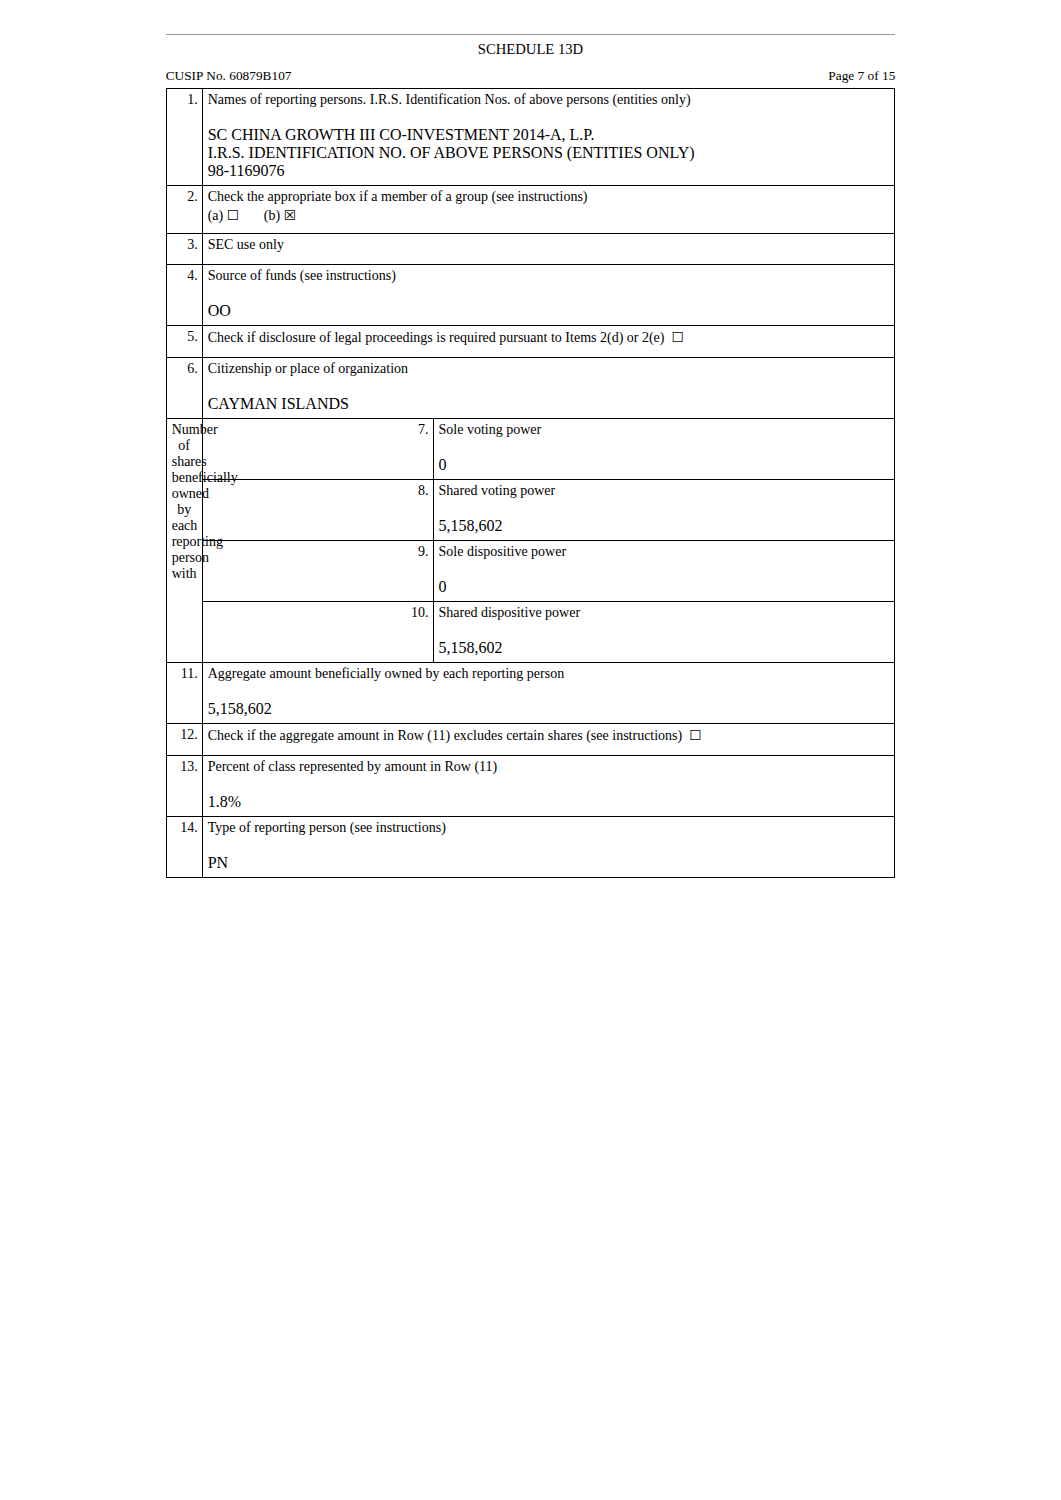SCHEDULE 13D
CUSIP No. 60879B107
Page 7 of 15
| 1. | Names of reporting persons. I.R.S. Identification Nos. of above persons (entities only) SC CHINA GROWTH III CO-INVESTMENT 2014-A, L.P. I.R.S. IDENTIFICATION NO. OF ABOVE PERSONS (ENTITIES ONLY) 98-1169076 |
| 2. | Check the appropriate box if a member of a group (see instructions) (a) ☐ (b) ☒ |
| 3. | SEC use only |
| 4. | Source of funds (see instructions) OO |
| 5. | Check if disclosure of legal proceedings is required pursuant to Items 2(d) or 2(e) ☐ |
| 6. | Citizenship or place of organization CAYMAN ISLANDS |
| Number of shares beneficially owned by each reporting person with | 7. | Sole voting power 0 |
| 8. | Shared voting power 5,158,602 |
| 9. | Sole dispositive power 0 |
| 10. | Shared dispositive power 5,158,602 |
| 11. | Aggregate amount beneficially owned by each reporting person 5,158,602 |
| 12. | Check if the aggregate amount in Row (11) excludes certain shares (see instructions) ☐ |
| 13. | Percent of class represented by amount in Row (11) 1.8% |
| 14. | Type of reporting person (see instructions) PN |